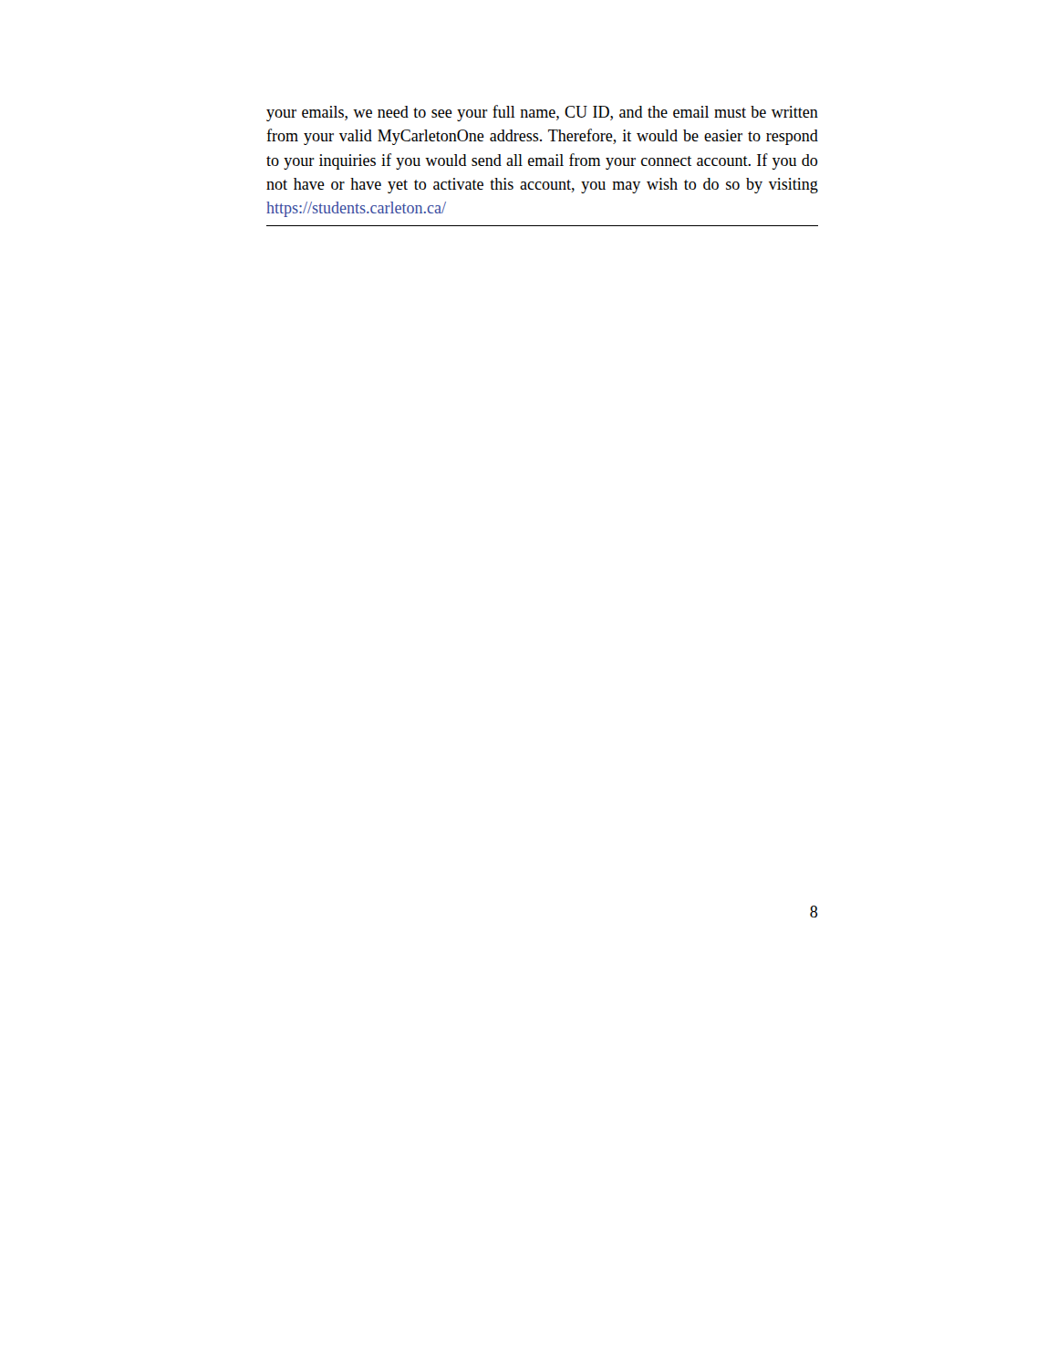your emails, we need to see your full name, CU ID, and the email must be written from your valid MyCarletonOne address. Therefore, it would be easier to respond to your inquiries if you would send all email from your connect account. If you do not have or have yet to activate this account, you may wish to do so by visiting https://students.carleton.ca/
8